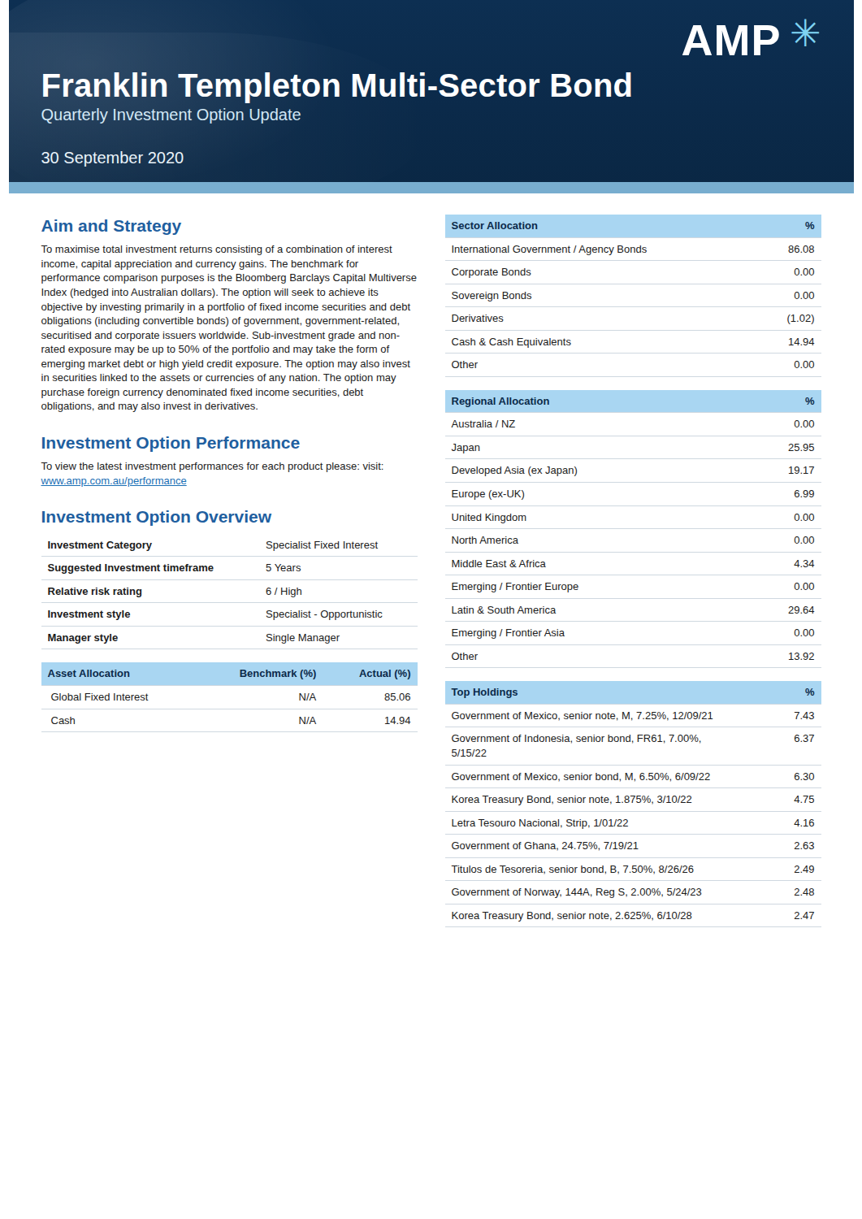AMP✳
Franklin Templeton Multi-Sector Bond
Quarterly Investment Option Update
30 September 2020
Aim and Strategy
To maximise total investment returns consisting of a combination of interest income, capital appreciation and currency gains. The benchmark for performance comparison purposes is the Bloomberg Barclays Capital Multiverse Index (hedged into Australian dollars). The option will seek to achieve its objective by investing primarily in a portfolio of fixed income securities and debt obligations (including convertible bonds) of government, government-related, securitised and corporate issuers worldwide. Sub-investment grade and non-rated exposure may be up to 50% of the portfolio and may take the form of emerging market debt or high yield credit exposure. The option may also invest in securities linked to the assets or currencies of any nation. The option may purchase foreign currency denominated fixed income securities, debt obligations, and may also invest in derivatives.
Investment Option Performance
To view the latest investment performances for each product please: visit:
www.amp.com.au/performance
Investment Option Overview
| Investment Category | Specialist Fixed Interest |
| Suggested Investment timeframe | 5 Years |
| Relative risk rating | 6 / High |
| Investment style | Specialist - Opportunistic |
| Manager style | Single Manager |
| Asset Allocation | Benchmark (%) | Actual (%) |
| --- | --- | --- |
| Global Fixed Interest | N/A | 85.06 |
| Cash | N/A | 14.94 |
| Sector Allocation | % |
| --- | --- |
| International Government / Agency Bonds | 86.08 |
| Corporate Bonds | 0.00 |
| Sovereign Bonds | 0.00 |
| Derivatives | (1.02) |
| Cash & Cash Equivalents | 14.94 |
| Other | 0.00 |
| Regional Allocation | % |
| --- | --- |
| Australia / NZ | 0.00 |
| Japan | 25.95 |
| Developed Asia (ex Japan) | 19.17 |
| Europe (ex-UK) | 6.99 |
| United Kingdom | 0.00 |
| North America | 0.00 |
| Middle East & Africa | 4.34 |
| Emerging / Frontier Europe | 0.00 |
| Latin & South America | 29.64 |
| Emerging / Frontier Asia | 0.00 |
| Other | 13.92 |
| Top Holdings | % |
| --- | --- |
| Government of Mexico, senior note, M, 7.25%, 12/09/21 | 7.43 |
| Government of Indonesia, senior bond, FR61, 7.00%, 5/15/22 | 6.37 |
| Government of Mexico, senior bond, M, 6.50%, 6/09/22 | 6.30 |
| Korea Treasury Bond, senior note, 1.875%, 3/10/22 | 4.75 |
| Letra Tesouro Nacional, Strip, 1/01/22 | 4.16 |
| Government of Ghana, 24.75%, 7/19/21 | 2.63 |
| Titulos de Tesoreria, senior bond, B, 7.50%, 8/26/26 | 2.49 |
| Government of Norway, 144A, Reg S, 2.00%, 5/24/23 | 2.48 |
| Korea Treasury Bond, senior note, 2.625%, 6/10/28 | 2.47 |